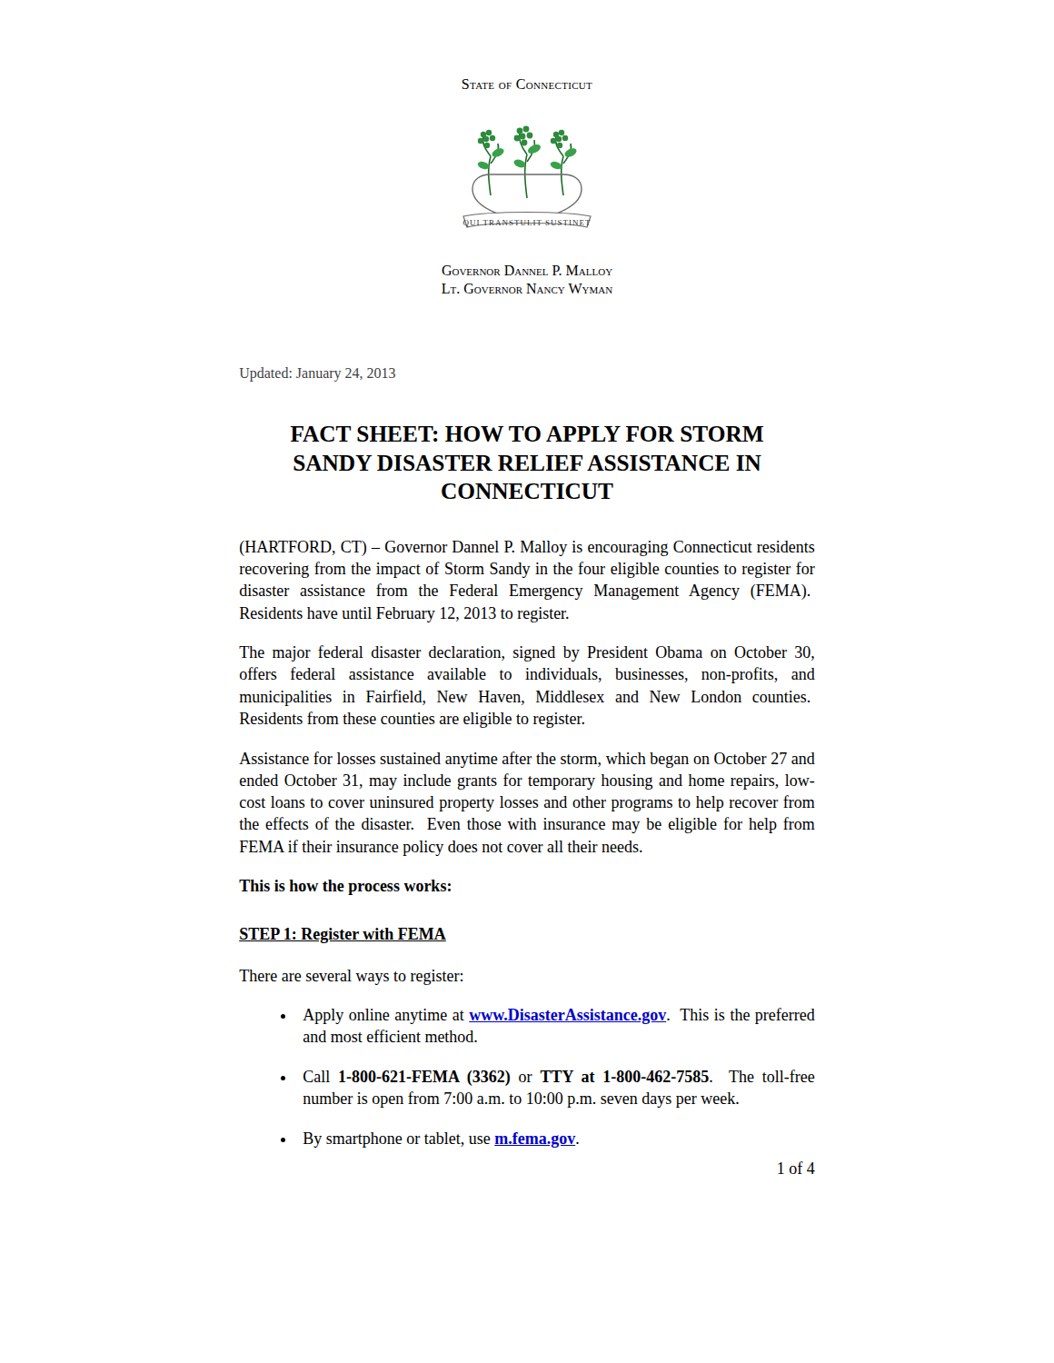State of Connecticut
QUI TRANSTULIT SUSTINET
Governor Dannel P. Malloy
Lt. Governor Nancy Wyman
Updated: January 24, 2013
FACT SHEET: HOW TO APPLY FOR STORM SANDY DISASTER RELIEF ASSISTANCE IN CONNECTICUT
(HARTFORD, CT) – Governor Dannel P. Malloy is encouraging Connecticut residents recovering from the impact of Storm Sandy in the four eligible counties to register for disaster assistance from the Federal Emergency Management Agency (FEMA). Residents have until February 12, 2013 to register.
The major federal disaster declaration, signed by President Obama on October 30, offers federal assistance available to individuals, businesses, non-profits, and municipalities in Fairfield, New Haven, Middlesex and New London counties. Residents from these counties are eligible to register.
Assistance for losses sustained anytime after the storm, which began on October 27 and ended October 31, may include grants for temporary housing and home repairs, low-cost loans to cover uninsured property losses and other programs to help recover from the effects of the disaster. Even those with insurance may be eligible for help from FEMA if their insurance policy does not cover all their needs.
This is how the process works:
STEP 1: Register with FEMA
There are several ways to register:
Apply online anytime at www.DisasterAssistance.gov. This is the preferred and most efficient method.
Call 1-800-621-FEMA (3362) or TTY at 1-800-462-7585. The toll-free number is open from 7:00 a.m. to 10:00 p.m. seven days per week.
By smartphone or tablet, use m.fema.gov.
1 of 4